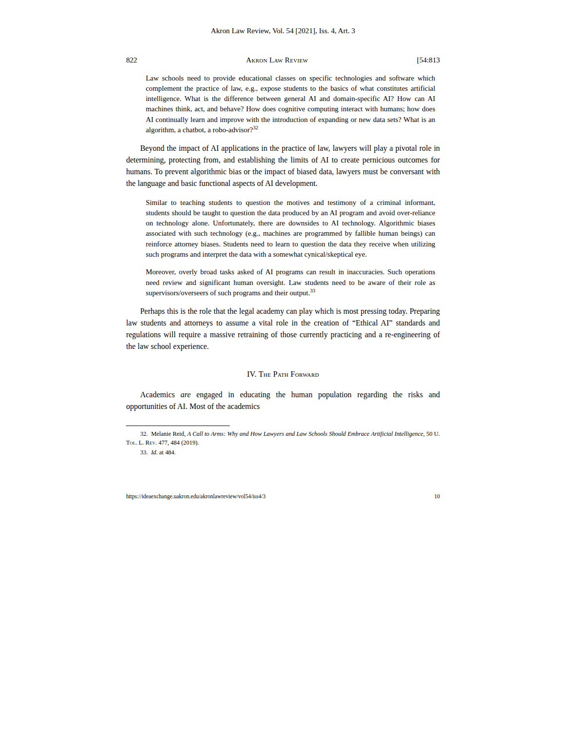Akron Law Review, Vol. 54 [2021], Iss. 4, Art. 3
822 Akron Law Review [54:813
Law schools need to provide educational classes on specific technologies and software which complement the practice of law, e.g., expose students to the basics of what constitutes artificial intelligence. What is the difference between general AI and domain-specific AI? How can AI machines think, act, and behave? How does cognitive computing interact with humans; how does AI continually learn and improve with the introduction of expanding or new data sets? What is an algorithm, a chatbot, a robo-advisor?32
Beyond the impact of AI applications in the practice of law, lawyers will play a pivotal role in determining, protecting from, and establishing the limits of AI to create pernicious outcomes for humans. To prevent algorithmic bias or the impact of biased data, lawyers must be conversant with the language and basic functional aspects of AI development.
Similar to teaching students to question the motives and testimony of a criminal informant, students should be taught to question the data produced by an AI program and avoid over-reliance on technology alone. Unfortunately, there are downsides to AI technology. Algorithmic biases associated with such technology (e.g., machines are programmed by fallible human beings) can reinforce attorney biases. Students need to learn to question the data they receive when utilizing such programs and interpret the data with a somewhat cynical/skeptical eye.
Moreover, overly broad tasks asked of AI programs can result in inaccuracies. Such operations need review and significant human oversight. Law students need to be aware of their role as supervisors/overseers of such programs and their output.33
Perhaps this is the role that the legal academy can play which is most pressing today. Preparing law students and attorneys to assume a vital role in the creation of “Ethical AI” standards and regulations will require a massive retraining of those currently practicing and a re-engineering of the law school experience.
IV. The Path Forward
Academics are engaged in educating the human population regarding the risks and opportunities of AI. Most of the academics
32. Melanie Reid, A Call to Arms: Why and How Lawyers and Law Schools Should Embrace Artificial Intelligence, 50 U. Tol. L. Rev. 477, 484 (2019).
33. Id. at 484.
https://ideaexchange.uakron.edu/akronlawreview/vol54/iss4/3 10